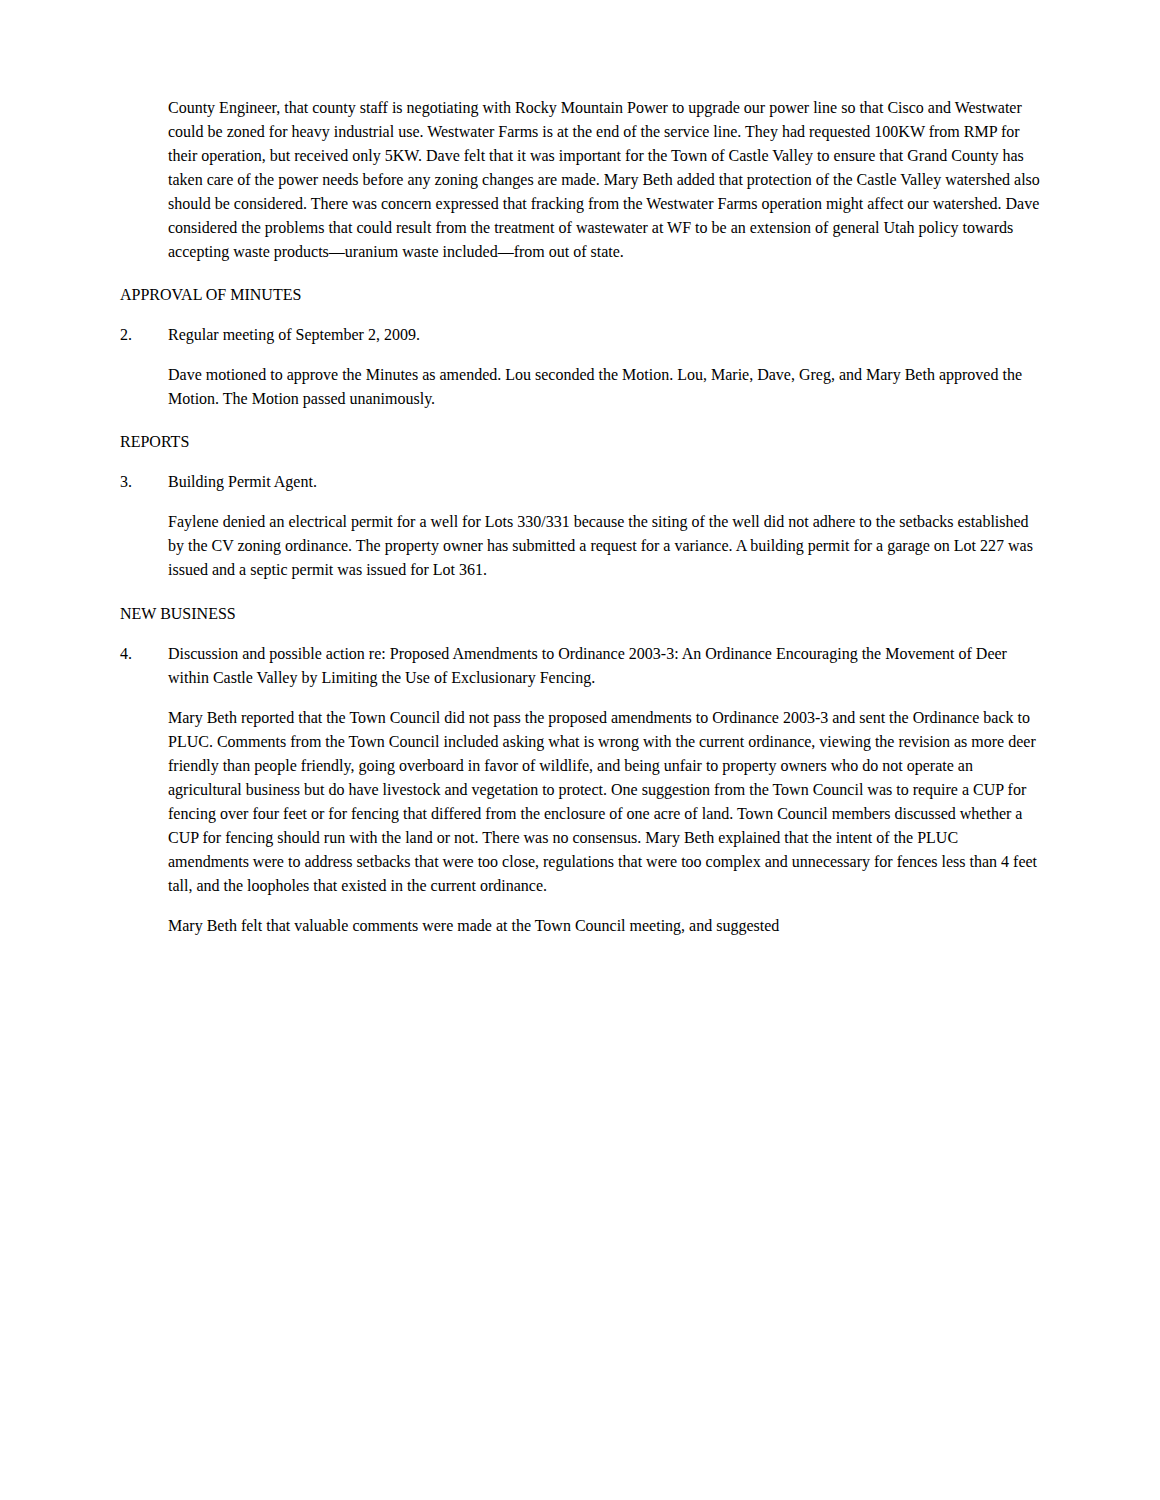County Engineer, that county staff is negotiating with Rocky Mountain Power to upgrade our power line so that Cisco and Westwater could be zoned for heavy industrial use. Westwater Farms is at the end of the service line. They had requested 100KW from RMP for their operation, but received only 5KW. Dave felt that it was important for the Town of Castle Valley to ensure that Grand County has taken care of the power needs before any zoning changes are made. Mary Beth added that protection of the Castle Valley watershed also should be considered. There was concern expressed that fracking from the Westwater Farms operation might affect our watershed. Dave considered the problems that could result from the treatment of wastewater at WF to be an extension of general Utah policy towards accepting waste products—uranium waste included—from out of state.
Approval of Minutes
2.
Regular meeting of September 2, 2009.
Dave motioned to approve the Minutes as amended. Lou seconded the Motion. Lou, Marie, Dave, Greg, and Mary Beth approved the Motion. The Motion passed unanimously.
Reports
3.
Building Permit Agent.
Faylene denied an electrical permit for a well for Lots 330/331 because the siting of the well did not adhere to the setbacks established by the CV zoning ordinance. The property owner has submitted a request for a variance. A building permit for a garage on Lot 227 was issued and a septic permit was issued for Lot 361.
New Business
4.
Discussion and possible action re: Proposed Amendments to Ordinance 2003-3: An Ordinance Encouraging the Movement of Deer within Castle Valley by Limiting the Use of Exclusionary Fencing.
Mary Beth reported that the Town Council did not pass the proposed amendments to Ordinance 2003-3 and sent the Ordinance back to PLUC. Comments from the Town Council included asking what is wrong with the current ordinance, viewing the revision as more deer friendly than people friendly, going overboard in favor of wildlife, and being unfair to property owners who do not operate an agricultural business but do have livestock and vegetation to protect. One suggestion from the Town Council was to require a CUP for fencing over four feet or for fencing that differed from the enclosure of one acre of land. Town Council members discussed whether a CUP for fencing should run with the land or not. There was no consensus. Mary Beth explained that the intent of the PLUC amendments were to address setbacks that were too close, regulations that were too complex and unnecessary for fences less than 4 feet tall, and the loopholes that existed in the current ordinance.
Mary Beth felt that valuable comments were made at the Town Council meeting, and suggested